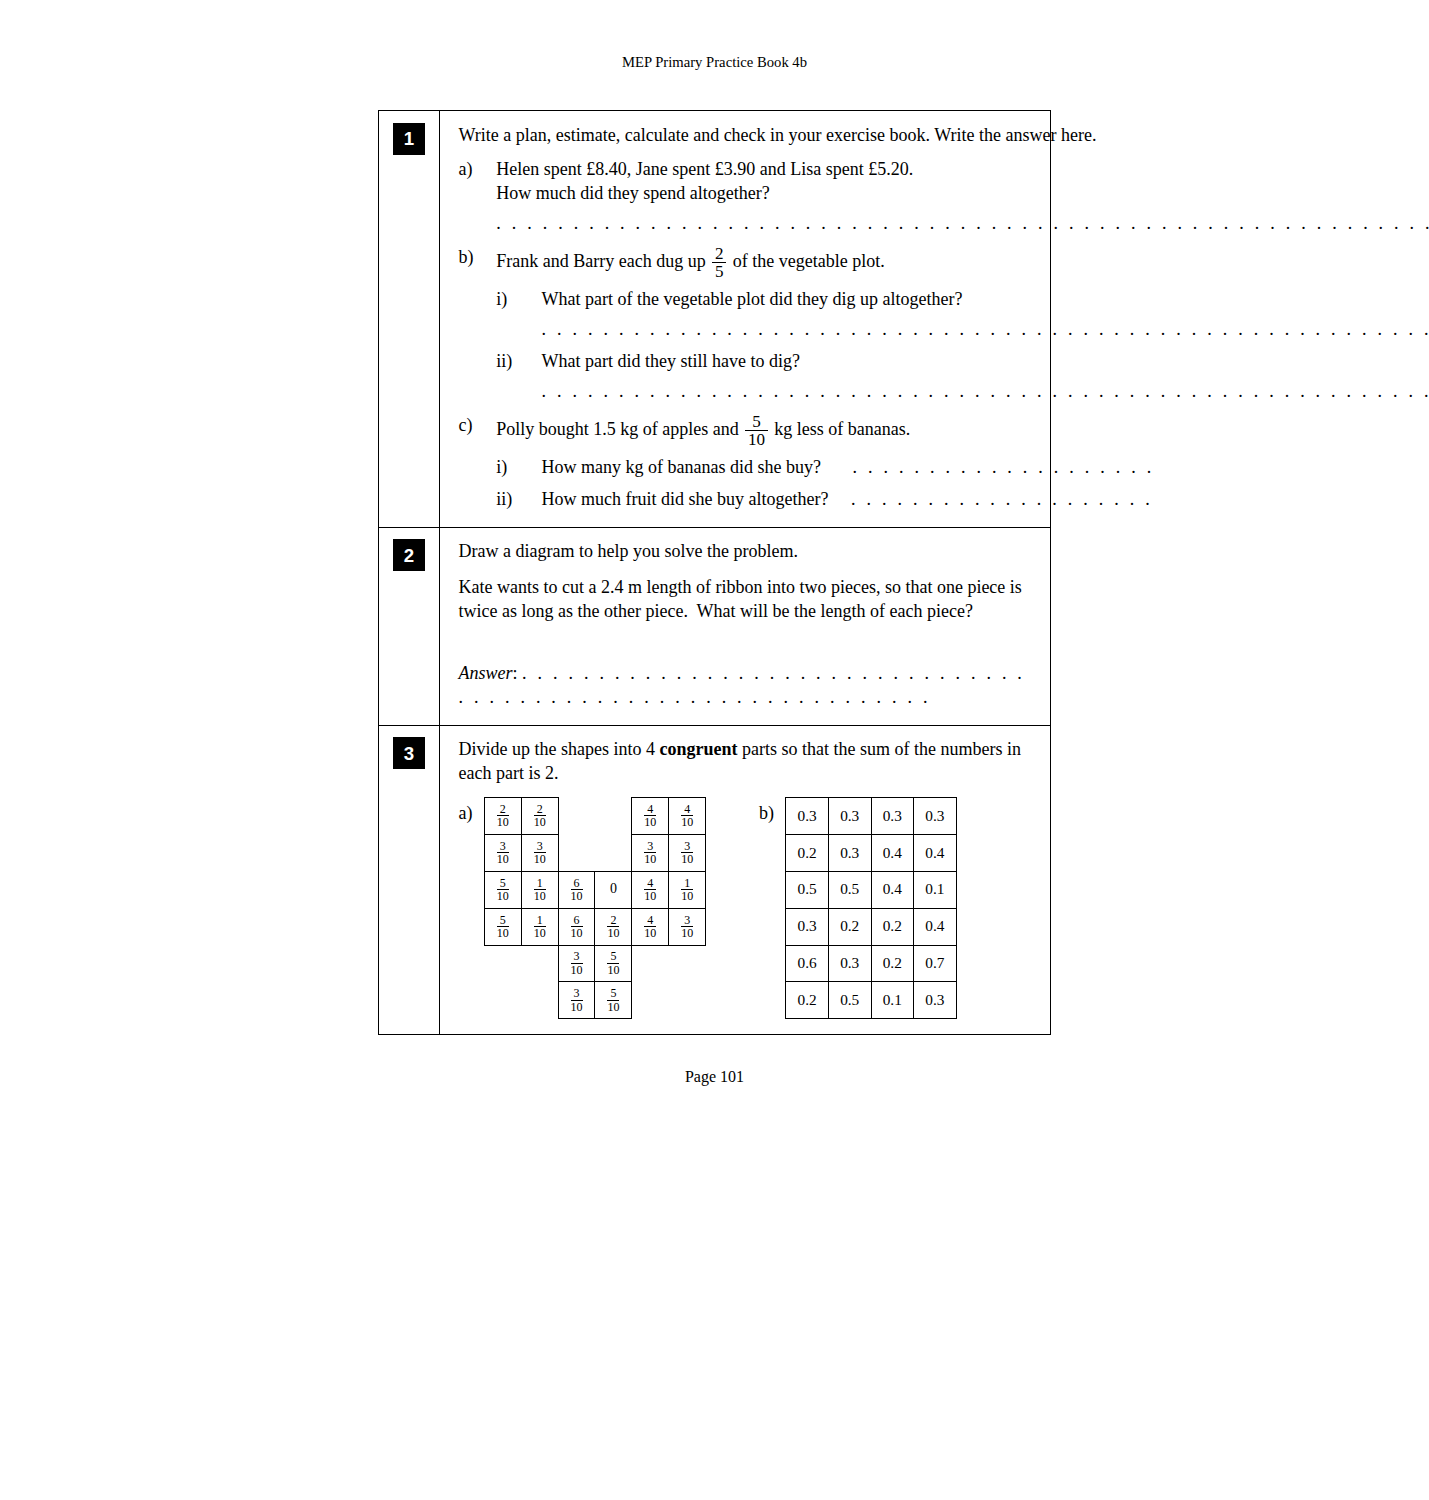MEP Primary Practice Book 4b
1
Write a plan, estimate, calculate and check in your exercise book. Write the answer here.
a)
Helen spent £8.40, Jane spent £3.90 and Lisa spent £5.20.
How much did they spend altogether? . . . . . . . . . . . . . . . . . . . . . . . . . . . . . . . . . . . . . . . . . . . . . . . . . . . . . . . . . . . . . . . .
b)
Frank and Barry each dug up 25 of the vegetable plot.
i)
What part of the vegetable plot did they dig up altogether? . . . . . . . . . . . . . . . . . . . . . . . . . . . . . . . . . . . . . . . . . . . . . . . . . . . . . . . . . . . .
ii)
What part did they still have to dig? . . . . . . . . . . . . . . . . . . . . . . . . . . . . . . . . . . . . . . . . . . . . . . . . . . . . . . . . . . . .
c)
Polly bought 1.5 kg of apples and 510 kg less of bananas.
i)
How many kg of bananas did she buy? . . . . . . . . . . . . . . . . . . . .
ii)
How much fruit did she buy altogether? . . . . . . . . . . . . . . . . . . . .
2
Draw a diagram to help you solve the problem.
Kate wants to cut a 2.4 m length of ribbon into two pieces, so that one piece is twice as long as the other piece. What will be the length of each piece?
Answer: . . . . . . . . . . . . . . . . . . . . . . . . . . . . . . . . . . . . . . . . . . . . . . . . . . . . . . . . . . . . . . . .
3
Divide up the shapes into 4 congruent parts so that the sum of the numbers in each part is 2.
a)
| 2 10 | 2 10 | | | 4 10 | 4 10 |
| 3 10 | 3 10 | | | 3 10 | 3 10 |
| 5 10 | 1 10 | 6 10 | 0 | 4 10 | 1 10 |
| 5 10 | 1 10 | 6 10 | 2 10 | 4 10 | 3 10 |
| | | 3 10 | 5 10 | | |
| | | 3 10 | 5 10 | | |
b)
| 0.3 | 0.3 | 0.3 | 0.3 |
| 0.2 | 0.3 | 0.4 | 0.4 |
| 0.5 | 0.5 | 0.4 | 0.1 |
| 0.3 | 0.2 | 0.2 | 0.4 |
| 0.6 | 0.3 | 0.2 | 0.7 |
| 0.2 | 0.5 | 0.1 | 0.3 |
Page 101